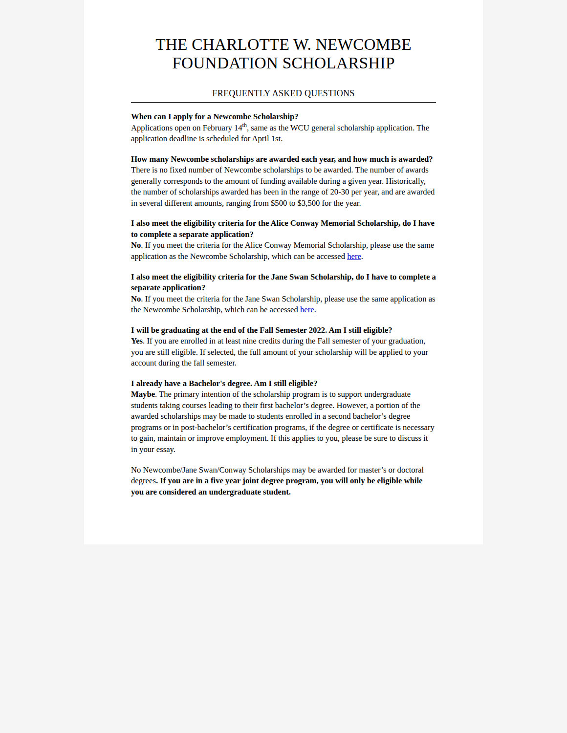THE CHARLOTTE W. NEWCOMBE FOUNDATION SCHOLARSHIP
FREQUENTLY ASKED QUESTIONS
When can I apply for a Newcombe Scholarship?
Applications open on February 14th, same as the WCU general scholarship application. The application deadline is scheduled for April 1st.
How many Newcombe scholarships are awarded each year, and how much is awarded?
There is no fixed number of Newcombe scholarships to be awarded. The number of awards generally corresponds to the amount of funding available during a given year. Historically, the number of scholarships awarded has been in the range of 20-30 per year, and are awarded in several different amounts, ranging from $500 to $3,500 for the year.
I also meet the eligibility criteria for the Alice Conway Memorial Scholarship, do I have to complete a separate application?
No. If you meet the criteria for the Alice Conway Memorial Scholarship, please use the same application as the Newcombe Scholarship, which can be accessed here.
I also meet the eligibility criteria for the Jane Swan Scholarship, do I have to complete a separate application?
No. If you meet the criteria for the Jane Swan Scholarship, please use the same application as the Newcombe Scholarship, which can be accessed here.
I will be graduating at the end of the Fall Semester 2022. Am I still eligible?
Yes. If you are enrolled in at least nine credits during the Fall semester of your graduation, you are still eligible. If selected, the full amount of your scholarship will be applied to your account during the fall semester.
I already have a Bachelor's degree. Am I still eligible?
Maybe. The primary intention of the scholarship program is to support undergraduate students taking courses leading to their first bachelor’s degree. However, a portion of the awarded scholarships may be made to students enrolled in a second bachelor’s degree programs or in post-bachelor’s certification programs, if the degree or certificate is necessary to gain, maintain or improve employment. If this applies to you, please be sure to discuss it in your essay.
No Newcombe/Jane Swan/Conway Scholarships may be awarded for master’s or doctoral degrees. If you are in a five year joint degree program, you will only be eligible while you are considered an undergraduate student.